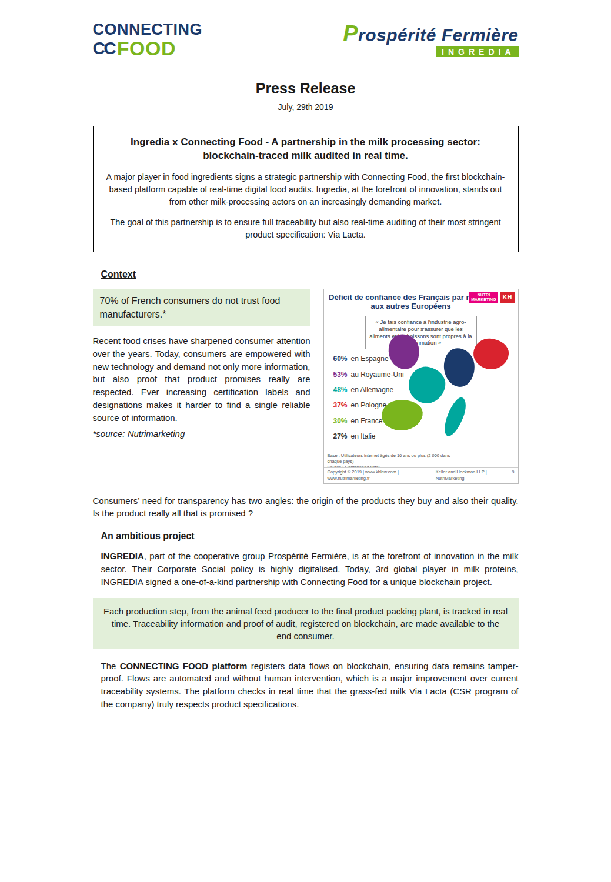CONNECTING
CC FOOD
Prospérité Fermière
INGREDIA
Press Release
July, 29th 2019
Ingredia x Connecting Food - A partnership in the milk processing sector:
blockchain-traced milk audited in real time.
A major player in food ingredients signs a strategic partnership with Connecting Food, the first blockchain-based platform capable of real-time digital food audits. Ingredia, at the forefront of innovation, stands out from other milk-processing actors on an increasingly demanding market.
The goal of this partnership is to ensure full traceability but also real-time auditing of their most stringent product specification: Via Lacta.
Context
70% of French consumers do not trust food manufacturers.*
Recent food crises have sharpened consumer attention over the years. Today, consumers are empowered with new technology and demand not only more information, but also proof that product promises really are respected. Ever increasing certification labels and designations makes it harder to find a single reliable source of information.
*source: Nutrimarketing
NUTRI
MARKETING
KH
Déficit de confiance des Français par rapport
aux autres Européens
« Je fais confiance à l'industrie agro-alimentaire pour s'assurer que les aliments et les boissons sont propres à la consommation »
60% en Espagne
53% au Royaume-Uni
48% en Allemagne
37% en Pologne
30% en France
27% en Italie
Base : Utilisateurs internet âgés de 16 ans ou plus (2 000 dans chaque pays)
Source : Lightspeed/Mintel
Copyright © 2019 | www.khlaw.com | www.nutrimarketing.fr Keller and Heckman LLP | NutriMarketing 9
Consumers’ need for transparency has two angles: the origin of the products they buy and also their quality. Is the product really all that is promised ?
An ambitious project
INGREDIA, part of the cooperative group Prospérité Fermière, is at the forefront of innovation in the milk sector. Their Corporate Social policy is highly digitalised. Today, 3rd global player in milk proteins, INGREDIA signed a one-of-a-kind partnership with Connecting Food for a unique blockchain project.
Each production step, from the animal feed producer to the final product packing plant, is tracked in real time. Traceability information and proof of audit, registered on blockchain, are made available to the end consumer.
The CONNECTING FOOD platform registers data flows on blockchain, ensuring data remains tamper-proof. Flows are automated and without human intervention, which is a major improvement over current traceability systems. The platform checks in real time that the grass-fed milk Via Lacta (CSR program of the company) truly respects product specifications.